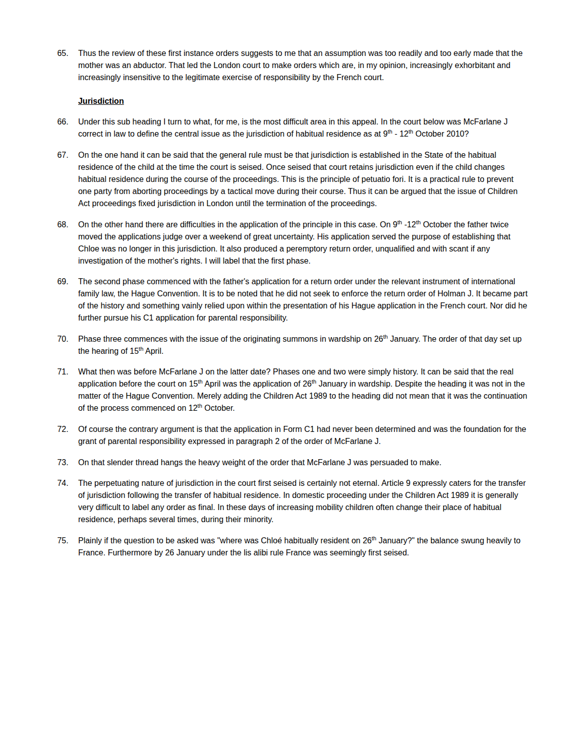65. Thus the review of these first instance orders suggests to me that an assumption was too readily and too early made that the mother was an abductor. That led the London court to make orders which are, in my opinion, increasingly exhorbitant and increasingly insensitive to the legitimate exercise of responsibility by the French court.
Jurisdiction
66. Under this sub heading I turn to what, for me, is the most difficult area in this appeal. In the court below was McFarlane J correct in law to define the central issue as the jurisdiction of habitual residence as at 9th - 12th October 2010?
67. On the one hand it can be said that the general rule must be that jurisdiction is established in the State of the habitual residence of the child at the time the court is seised. Once seised that court retains jurisdiction even if the child changes habitual residence during the course of the proceedings. This is the principle of petuatio fori. It is a practical rule to prevent one party from aborting proceedings by a tactical move during their course. Thus it can be argued that the issue of Children Act proceedings fixed jurisdiction in London until the termination of the proceedings.
68. On the other hand there are difficulties in the application of the principle in this case. On 9th -12th October the father twice moved the applications judge over a weekend of great uncertainty. His application served the purpose of establishing that Chloe was no longer in this jurisdiction. It also produced a peremptory return order, unqualified and with scant if any investigation of the mother's rights. I will label that the first phase.
69. The second phase commenced with the father's application for a return order under the relevant instrument of international family law, the Hague Convention. It is to be noted that he did not seek to enforce the return order of Holman J. It became part of the history and something vainly relied upon within the presentation of his Hague application in the French court. Nor did he further pursue his C1 application for parental responsibility.
70. Phase three commences with the issue of the originating summons in wardship on 26th January. The order of that day set up the hearing of 15th April.
71. What then was before McFarlane J on the latter date? Phases one and two were simply history. It can be said that the real application before the court on 15th April was the application of 26th January in wardship. Despite the heading it was not in the matter of the Hague Convention. Merely adding the Children Act 1989 to the heading did not mean that it was the continuation of the process commenced on 12th October.
72. Of course the contrary argument is that the application in Form C1 had never been determined and was the foundation for the grant of parental responsibility expressed in paragraph 2 of the order of McFarlane J.
73. On that slender thread hangs the heavy weight of the order that McFarlane J was persuaded to make.
74. The perpetuating nature of jurisdiction in the court first seised is certainly not eternal. Article 9 expressly caters for the transfer of jurisdiction following the transfer of habitual residence. In domestic proceeding under the Children Act 1989 it is generally very difficult to label any order as final. In these days of increasing mobility children often change their place of habitual residence, perhaps several times, during their minority.
75. Plainly if the question to be asked was "where was Chloé habitually resident on 26th January?" the balance swung heavily to France. Furthermore by 26 January under the lis alibi rule France was seemingly first seised.